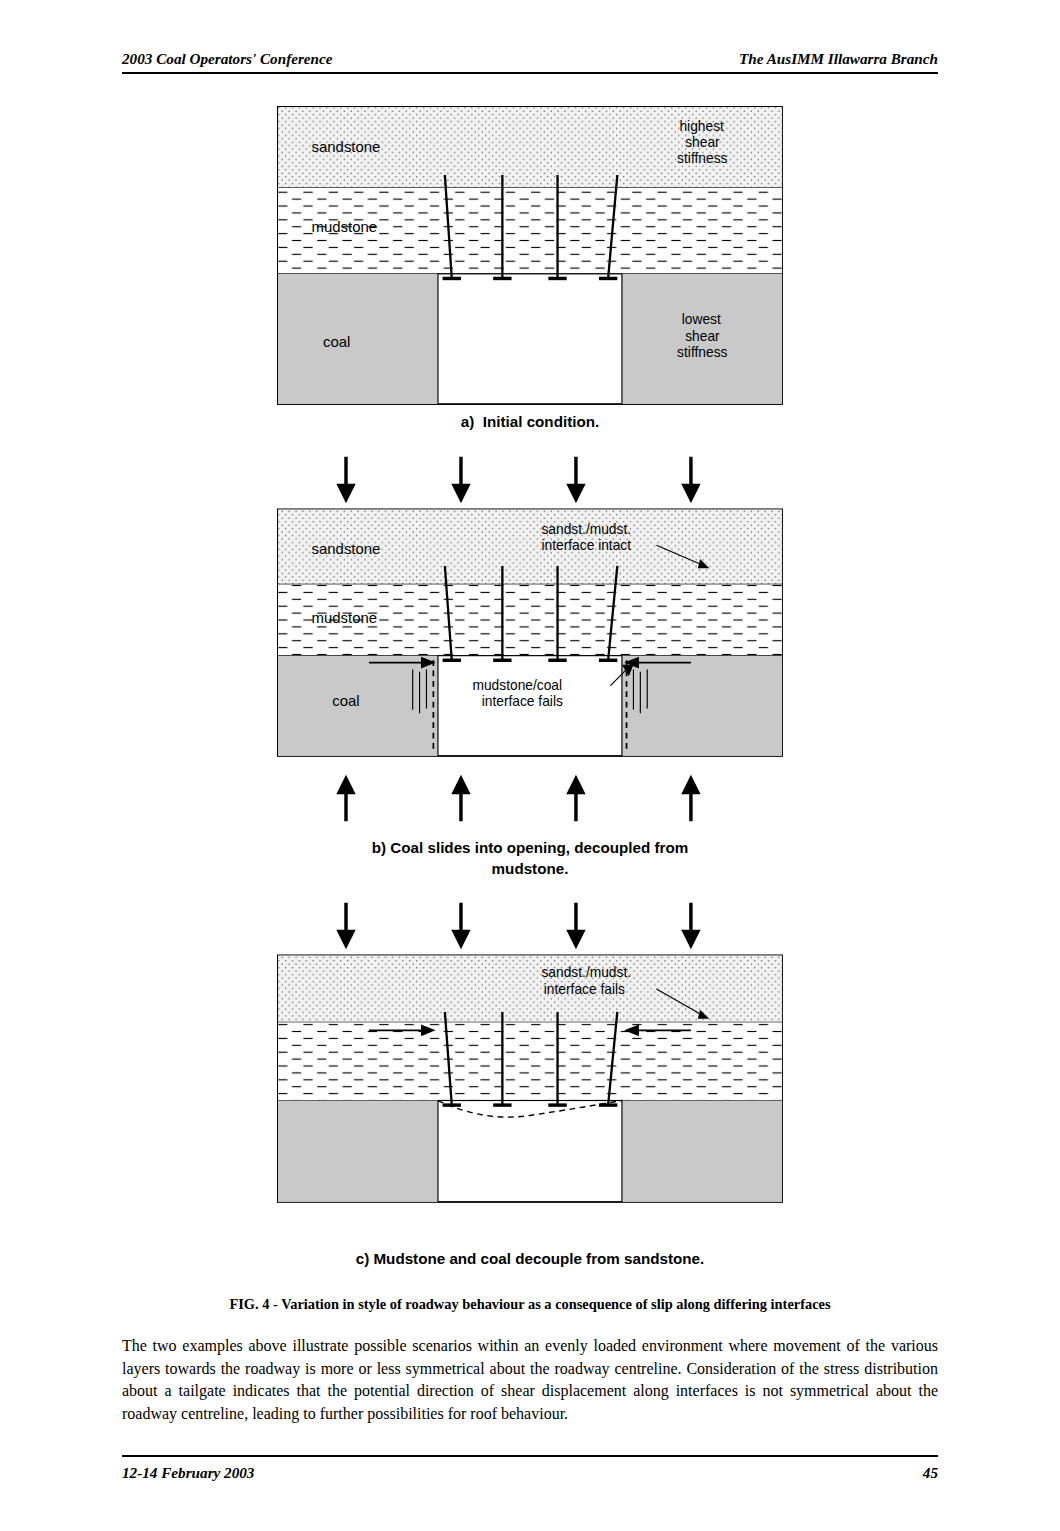2003 Coal Operators' Conference The AusIMM Illawarra Branch
sandstone mudstone coal highest shear stiffness lowest shear stiffness
a) Initial condition.
sandstone mudstone coal sandst./mudst. interface intact mudstone/coal interface fails
b) Coal slides into opening, decoupled from
mudstone.
sandst./mudst. interface fails
c) Mudstone and coal decouple from sandstone.
FIG. 4 - Variation in style of roadway behaviour as a consequence of slip along differing interfaces
The two examples above illustrate possible scenarios within an evenly loaded environment where movement of the various layers towards the roadway is more or less symmetrical about the roadway centreline. Consideration of the stress distribution about a tailgate indicates that the potential direction of shear displacement along interfaces is not symmetrical about the roadway centreline, leading to further possibilities for roof behaviour.
12-14 February 2003 45